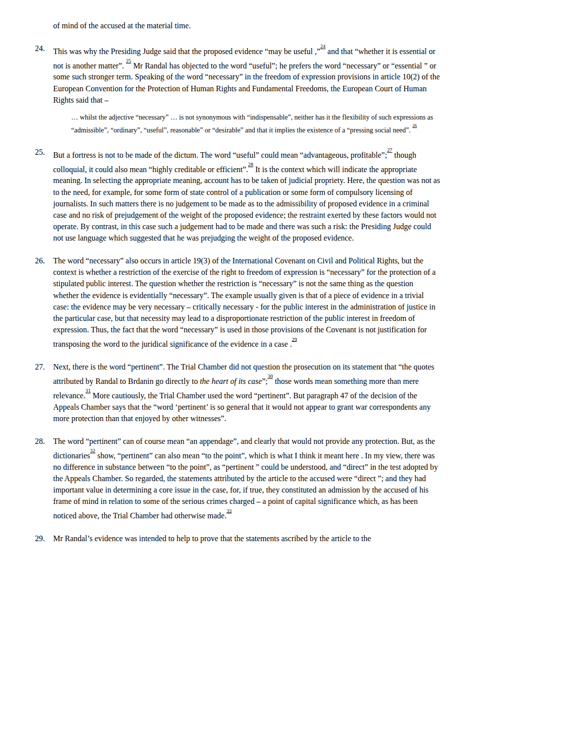of mind of the accused at the material time.
This was why the Presiding Judge said that the proposed evidence “may be useful ,”24 and that “whether it is essential or not is another matter”. 25 Mr Randal has objected to the word “useful”; he prefers the word “necessary” or “essential ” or some such stronger term. Speaking of the word “necessary” in the freedom of expression provisions in article 10(2) of the European Convention for the Protection of Human Rights and Fundamental Freedoms, the European Court of Human Rights said that –
… whilst the adjective “necessary” … is not synonymous with “indispensable”, neither has it the flexibility of such expressions as “admissible”, “ordinary”, “useful”, reasonable” or “desirable” and that it implies the existence of a “pressing social need”. 26
But a fortress is not to be made of the dictum. The word “useful” could mean “advantageous, profitable”;27 though colloquial, it could also mean “highly creditable or efficient”.28 It is the context which will indicate the appropriate meaning. In selecting the appropriate meaning, account has to be taken of judicial propriety. Here, the question was not as to the need, for example, for some form of state control of a publication or some form of compulsory licensing of journalists. In such matters there is no judgement to be made as to the admissibility of proposed evidence in a criminal case and no risk of prejudgement of the weight of the proposed evidence; the restraint exerted by these factors would not operate. By contrast, in this case such a judgement had to be made and there was such a risk: the Presiding Judge could not use language which suggested that he was prejudging the weight of the proposed evidence.
The word “necessary” also occurs in article 19(3) of the International Covenant on Civil and Political Rights, but the context is whether a restriction of the exercise of the right to freedom of expression is “necessary” for the protection of a stipulated public interest. The question whether the restriction is “necessary” is not the same thing as the question whether the evidence is evidentially “necessary”. The example usually given is that of a piece of evidence in a trivial case: the evidence may be very necessary – critically necessary - for the public interest in the administration of justice in the particular case, but that necessity may lead to a disproportionate restriction of the public interest in freedom of expression. Thus, the fact that the word “necessary” is used in those provisions of the Covenant is not justification for transposing the word to the juridical significance of the evidence in a case .29
Next, there is the word “pertinent”. The Trial Chamber did not question the prosecution on its statement that “the quotes attributed by Randal to Brdanin go directly to the heart of its case”;30 those words mean something more than mere relevance.31 More cautiously, the Trial Chamber used the word “pertinent”. But paragraph 47 of the decision of the Appeals Chamber says that the “word ‘pertinent’ is so general that it would not appear to grant war correspondents any more protection than that enjoyed by other witnesses”.
The word “pertinent” can of course mean “an appendage”, and clearly that would not provide any protection. But, as the dictionaries32 show, “pertinent” can also mean “to the point”, which is what I think it meant here . In my view, there was no difference in substance between “to the point”, as “pertinent ” could be understood, and “direct” in the test adopted by the Appeals Chamber. So regarded, the statements attributed by the article to the accused were “direct ”; and they had important value in determining a core issue in the case, for, if true, they constituted an admission by the accused of his frame of mind in relation to some of the serious crimes charged – a point of capital significance which, as has been noticed above, the Trial Chamber had otherwise made.33
Mr Randal’s evidence was intended to help to prove that the statements ascribed by the article to the